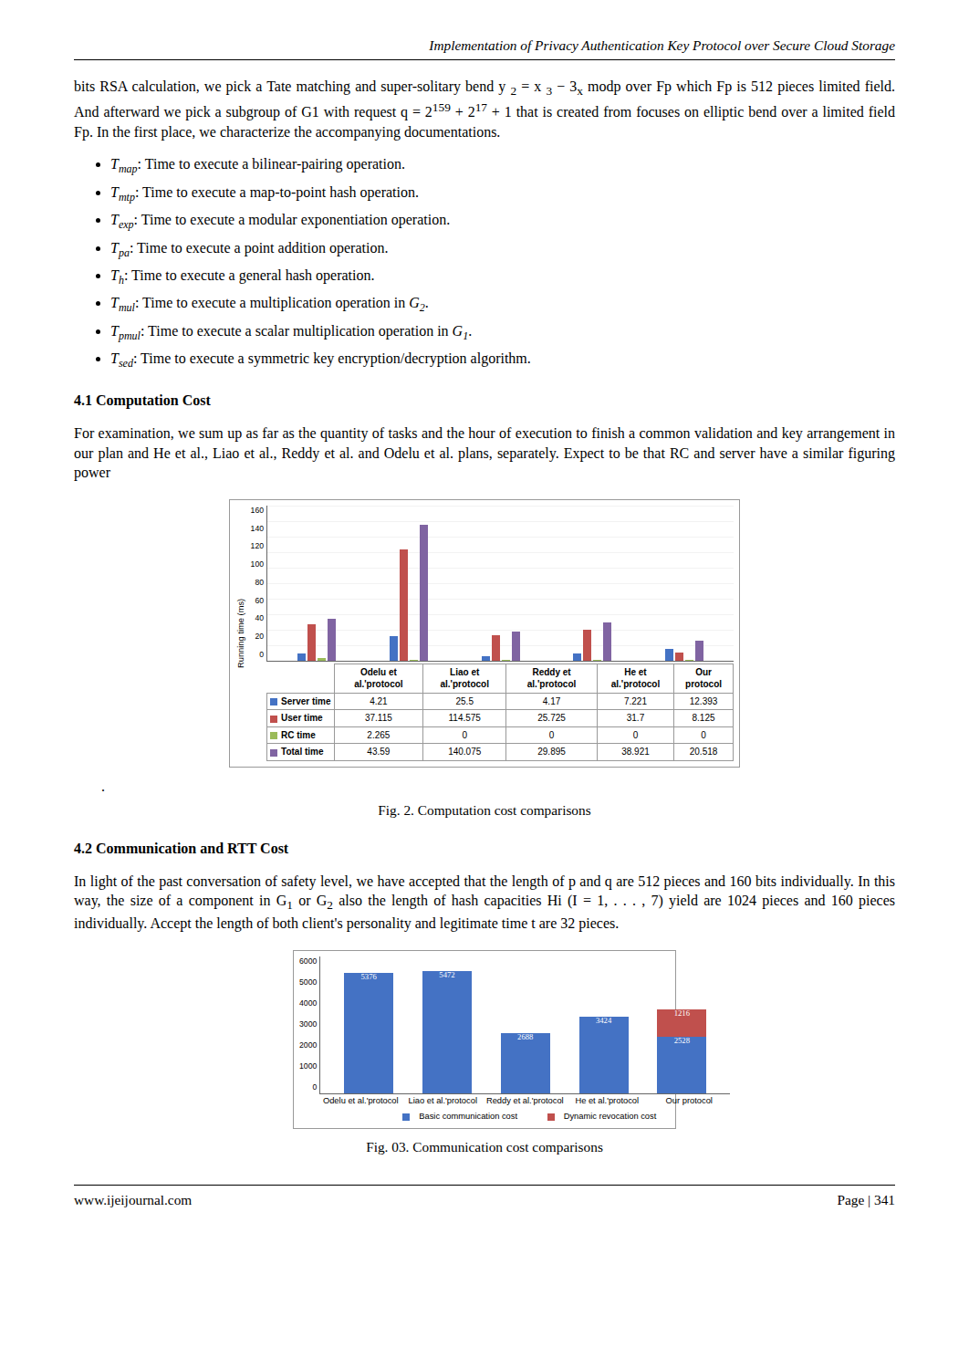Implementation of Privacy Authentication Key Protocol over Secure Cloud Storage
bits RSA calculation, we pick a Tate matching and super-solitary bend y 2 = x 3 − 3x modp over Fp which Fp is 512 pieces limited field. And afterward we pick a subgroup of G1 with request q = 2159 + 217 + 1 that is created from focuses on elliptic bend over a limited field Fp. In the first place, we characterize the accompanying documentations.
Tmap: Time to execute a bilinear-pairing operation.
Tmtp: Time to execute a map-to-point hash operation.
Texp: Time to execute a modular exponentiation operation.
Tpa: Time to execute a point addition operation.
Th: Time to execute a general hash operation.
Tmul: Time to execute a multiplication operation in G2.
Tpmul: Time to execute a scalar multiplication operation in G1.
Tsed: Time to execute a symmetric key encryption/decryption algorithm.
4.1 Computation Cost
For examination, we sum up as far as the quantity of tasks and the hour of execution to finish a common validation and key arrangement in our plan and He et al., Liao et al., Reddy et al. and Odelu et al. plans, separately. Expect to be that RC and server have a similar figuring power
Running time (ms)
160
140
120
100
80
60
40
20
0
| | Odelu et al.'protocol | Liao et al.'protocol | Reddy et al.'protocol | He et al.'protocol | Our protocol |
| --- | --- | --- | --- | --- | --- |
| Server time | 4.21 | 25.5 | 4.17 | 7.221 | 12.393 |
| User time | 37.115 | 114.575 | 25.725 | 31.7 | 8.125 |
| RC time | 2.265 | 0 | 0 | 0 | 0 |
| Total time | 43.59 | 140.075 | 29.895 | 38.921 | 20.518 |
.
Fig. 2. Computation cost comparisons
4.2 Communication and RTT Cost
In light of the past conversation of safety level, we have accepted that the length of p and q are 512 pieces and 160 bits individually. In this way, the size of a component in G1 or G2 also the length of hash capacities Hi (I = 1, . . . , 7) yield are 1024 pieces and 160 pieces individually. Accept the length of both client's personality and legitimate time t are 32 pieces.
6000
5000
4000
3000
2000
1000
0
5376
5472
2688
3424
1216
2528
Odelu et al.'protocol Liao et al.'protocol Reddy et al.'protocol He et al.'protocol Our protocol
Basic communication cost Dynamic revocation cost
Fig. 03. Communication cost comparisons
www.ijeijournal.com
Page | 341